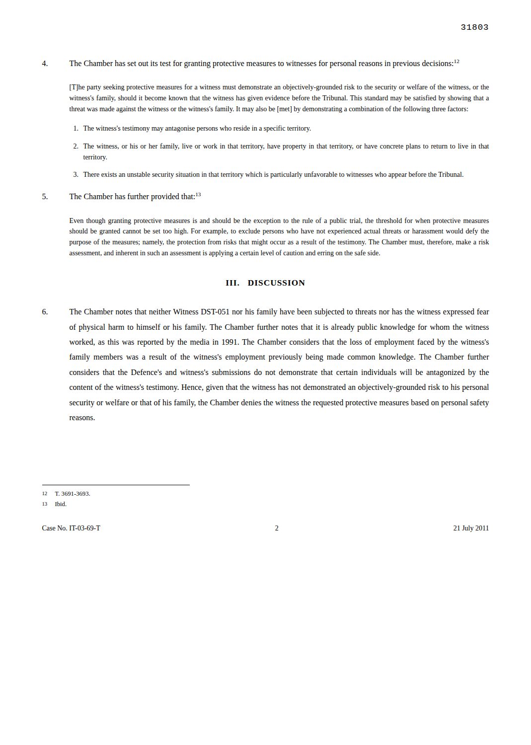31803
4.
The Chamber has set out its test for granting protective measures to witnesses for personal reasons in previous decisions:12
[T]he party seeking protective measures for a witness must demonstrate an objectively-grounded risk to the security or welfare of the witness, or the witness's family, should it become known that the witness has given evidence before the Tribunal. This standard may be satisfied by showing that a threat was made against the witness or the witness's family. It may also be [met] by demonstrating a combination of the following three factors:
The witness's testimony may antagonise persons who reside in a specific territory.
The witness, or his or her family, live or work in that territory, have property in that territory, or have concrete plans to return to live in that territory.
There exists an unstable security situation in that territory which is particularly unfavorable to witnesses who appear before the Tribunal.
5.
The Chamber has further provided that:13
Even though granting protective measures is and should be the exception to the rule of a public trial, the threshold for when protective measures should be granted cannot be set too high. For example, to exclude persons who have not experienced actual threats or harassment would defy the purpose of the measures; namely, the protection from risks that might occur as a result of the testimony. The Chamber must, therefore, make a risk assessment, and inherent in such an assessment is applying a certain level of caution and erring on the safe side.
III. DISCUSSION
6.
The Chamber notes that neither Witness DST-051 nor his family have been subjected to threats nor has the witness expressed fear of physical harm to himself or his family. The Chamber further notes that it is already public knowledge for whom the witness worked, as this was reported by the media in 1991. The Chamber considers that the loss of employment faced by the witness's family members was a result of the witness's employment previously being made common knowledge. The Chamber further considers that the Defence's and witness's submissions do not demonstrate that certain individuals will be antagonized by the content of the witness's testimony. Hence, given that the witness has not demonstrated an objectively-grounded risk to his personal security or welfare or that of his family, the Chamber denies the witness the requested protective measures based on personal safety reasons.
12
T. 3691-3693.
13
Ibid.
Case No. IT-03-69-T
2
21 July 2011